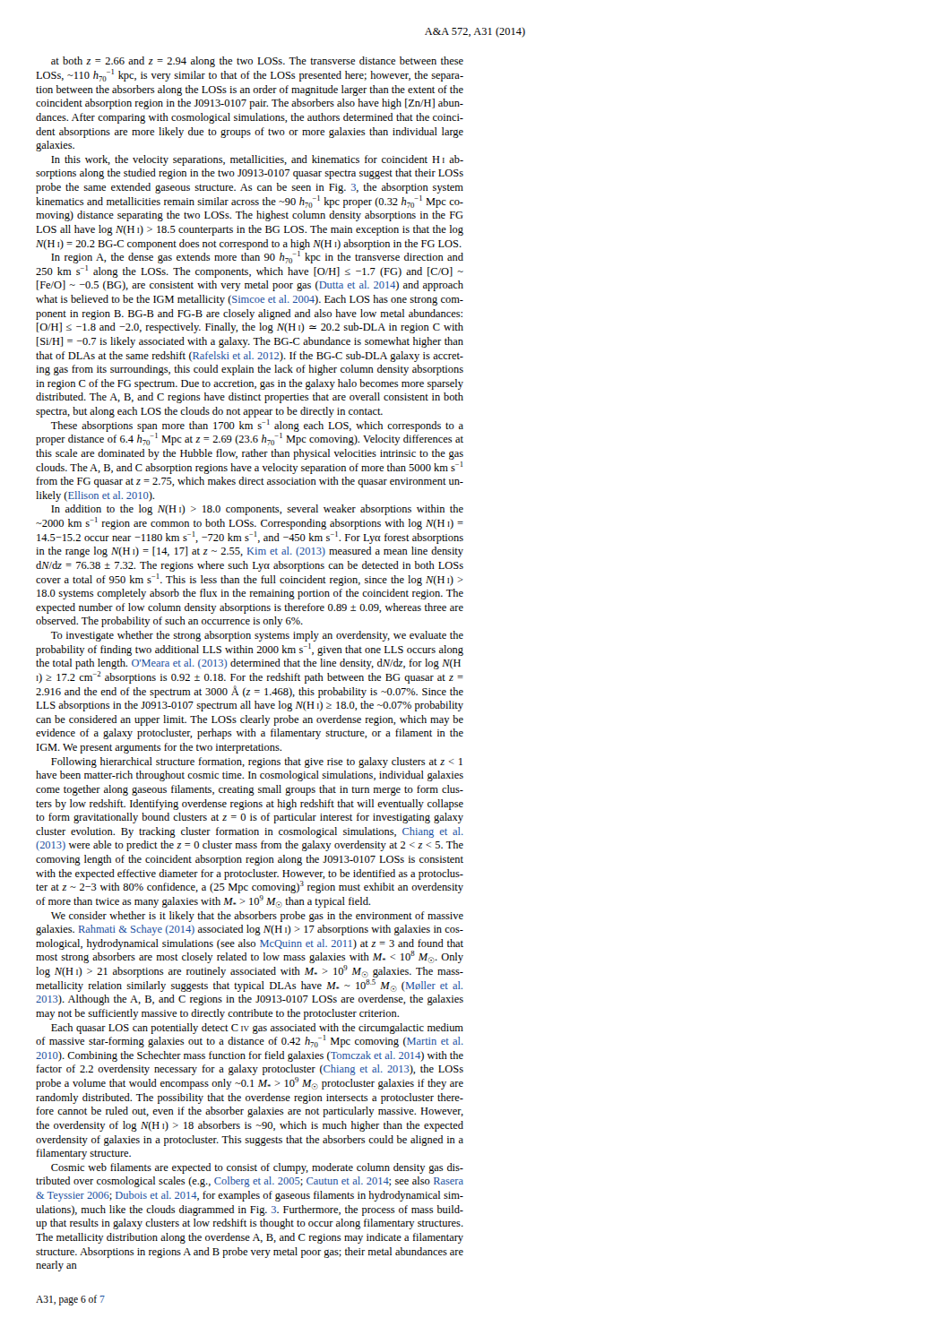A&A 572, A31 (2014)
at both z = 2.66 and z = 2.94 along the two LOSs. The transverse distance between these LOSs, ~110 h70−1 kpc, is very similar to that of the LOSs presented here; however, the separation between the absorbers along the LOSs is an order of magnitude larger than the extent of the coincident absorption region in the J0913-0107 pair. The absorbers also have high [Zn/H] abundances. After comparing with cosmological simulations, the authors determined that the coincident absorptions are more likely due to groups of two or more galaxies than individual large galaxies.
In this work, the velocity separations, metallicities, and kinematics for coincident H i absorptions along the studied region in the two J0913-0107 quasar spectra suggest that their LOSs probe the same extended gaseous structure. As can be seen in Fig. 3, the absorption system kinematics and metallicities remain similar across the ~90 h70−1 kpc proper (0.32 h70−1 Mpc comoving) distance separating the two LOSs. The highest column density absorptions in the FG LOS all have log N(H i) > 18.5 counterparts in the BG LOS. The main exception is that the log N(H i) = 20.2 BG-C component does not correspond to a high N(H i) absorption in the FG LOS.
In region A, the dense gas extends more than 90 h70−1 kpc in the transverse direction and 250 km s−1 along the LOSs. The components, which have [O/H] ≤ −1.7 (FG) and [C/O] ~ [Fe/O] ~ −0.5 (BG), are consistent with very metal poor gas (Dutta et al. 2014) and approach what is believed to be the IGM metallicity (Simcoe et al. 2004). Each LOS has one strong component in region B. BG-B and FG-B are closely aligned and also have low metal abundances: [O/H] ≤ −1.8 and −2.0, respectively. Finally, the log N(H i) ≃ 20.2 sub-DLA in region C with [Si/H] = −0.7 is likely associated with a galaxy. The BG-C abundance is somewhat higher than that of DLAs at the same redshift (Rafelski et al. 2012). If the BG-C sub-DLA galaxy is accreting gas from its surroundings, this could explain the lack of higher column density absorptions in region C of the FG spectrum. Due to accretion, gas in the galaxy halo becomes more sparsely distributed. The A, B, and C regions have distinct properties that are overall consistent in both spectra, but along each LOS the clouds do not appear to be directly in contact.
These absorptions span more than 1700 km s−1 along each LOS, which corresponds to a proper distance of 6.4 h70−1 Mpc at z = 2.69 (23.6 h70−1 Mpc comoving). Velocity differences at this scale are dominated by the Hubble flow, rather than physical velocities intrinsic to the gas clouds. The A, B, and C absorption regions have a velocity separation of more than 5000 km s−1 from the FG quasar at z = 2.75, which makes direct association with the quasar environment unlikely (Ellison et al. 2010).
In addition to the log N(H i) > 18.0 components, several weaker absorptions within the ~2000 km s−1 region are common to both LOSs. Corresponding absorptions with log N(H i) = 14.5−15.2 occur near −1180 km s−1, −720 km s−1, and −450 km s−1. For Lyα forest absorptions in the range log N(H i) = [14, 17] at z ~ 2.55, Kim et al. (2013) measured a mean line density dN/dz = 76.38 ± 7.32. The regions where such Lyα absorptions can be detected in both LOSs cover a total of 950 km s−1. This is less than the full coincident region, since the log N(H i) > 18.0 systems completely absorb the flux in the remaining portion of the coincident region. The expected number of low column density absorptions is therefore 0.89 ± 0.09, whereas three are observed. The probability of such an occurrence is only 6%.
To investigate whether the strong absorption systems imply an overdensity, we evaluate the probability of finding two additional LLS within 2000 km s−1, given that one LLS occurs along the total path length. O'Meara et al. (2013) determined that the line density, dN/dz, for log N(H i) ≥ 17.2 cm−2 absorptions is 0.92 ± 0.18. For the redshift path between the BG quasar at z = 2.916 and the end of the spectrum at 3000 Å (z = 1.468), this probability is ~0.07%. Since the LLS absorptions in the J0913-0107 spectrum all have log N(H i) ≥ 18.0, the ~0.07% probability can be considered an upper limit. The LOSs clearly probe an overdense region, which may be evidence of a galaxy protocluster, perhaps with a filamentary structure, or a filament in the IGM. We present arguments for the two interpretations.
Following hierarchical structure formation, regions that give rise to galaxy clusters at z < 1 have been matter-rich throughout cosmic time. In cosmological simulations, individual galaxies come together along gaseous filaments, creating small groups that in turn merge to form clusters by low redshift. Identifying overdense regions at high redshift that will eventually collapse to form gravitationally bound clusters at z = 0 is of particular interest for investigating galaxy cluster evolution. By tracking cluster formation in cosmological simulations, Chiang et al. (2013) were able to predict the z = 0 cluster mass from the galaxy overdensity at 2 < z < 5. The comoving length of the coincident absorption region along the J0913-0107 LOSs is consistent with the expected effective diameter for a protocluster. However, to be identified as a protocluster at z ~ 2−3 with 80% confidence, a (25 Mpc comoving)3 region must exhibit an overdensity of more than twice as many galaxies with M* > 109 M☉ than a typical field.
We consider whether is it likely that the absorbers probe gas in the environment of massive galaxies. Rahmati & Schaye (2014) associated log N(H i) > 17 absorptions with galaxies in cosmological, hydrodynamical simulations (see also McQuinn et al. 2011) at z = 3 and found that most strong absorbers are most closely related to low mass galaxies with M* < 108 M☉. Only log N(H i) > 21 absorptions are routinely associated with M* > 109 M☉ galaxies. The mass-metallicity relation similarly suggests that typical DLAs have M* ~ 108.5 M☉ (Møller et al. 2013). Although the A, B, and C regions in the J0913-0107 LOSs are overdense, the galaxies may not be sufficiently massive to directly contribute to the protocluster criterion.
Each quasar LOS can potentially detect C iv gas associated with the circumgalactic medium of massive star-forming galaxies out to a distance of 0.42 h70−1 Mpc comoving (Martin et al. 2010). Combining the Schechter mass function for field galaxies (Tomczak et al. 2014) with the factor of 2.2 overdensity necessary for a galaxy protocluster (Chiang et al. 2013), the LOSs probe a volume that would encompass only ~0.1 M* > 109 M☉ protocluster galaxies if they are randomly distributed. The possibility that the overdense region intersects a protocluster therefore cannot be ruled out, even if the absorber galaxies are not particularly massive. However, the overdensity of log N(H i) > 18 absorbers is ~90, which is much higher than the expected overdensity of galaxies in a protocluster. This suggests that the absorbers could be aligned in a filamentary structure.
Cosmic web filaments are expected to consist of clumpy, moderate column density gas distributed over cosmological scales (e.g., Colberg et al. 2005; Cautun et al. 2014; see also Rasera & Teyssier 2006; Dubois et al. 2014, for examples of gaseous filaments in hydrodynamical simulations), much like the clouds diagrammed in Fig. 3. Furthermore, the process of mass build-up that results in galaxy clusters at low redshift is thought to occur along filamentary structures. The metallicity distribution along the overdense A, B, and C regions may indicate a filamentary structure. Absorptions in regions A and B probe very metal poor gas; their metal abundances are nearly an
A31, page 6 of 7